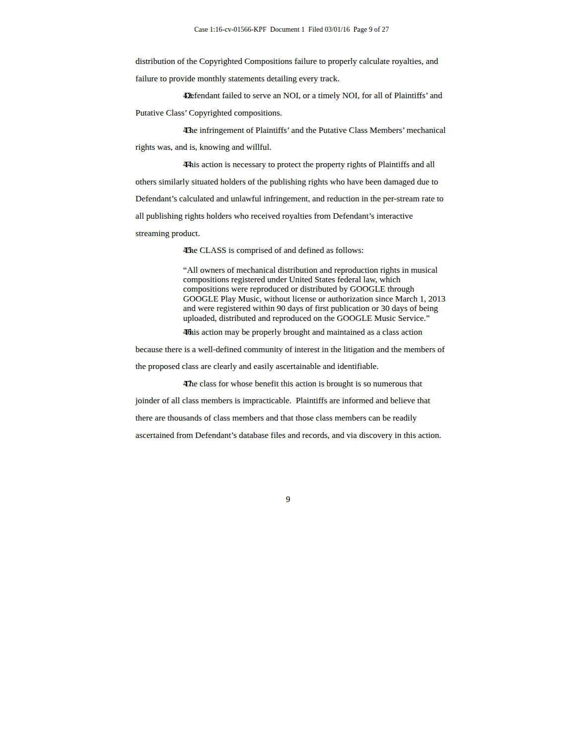Case 1:16-cv-01566-KPF Document 1 Filed 03/01/16 Page 9 of 27
distribution of the Copyrighted Compositions failure to properly calculate royalties, and failure to provide monthly statements detailing every track.
42. Defendant failed to serve an NOI, or a timely NOI, for all of Plaintiffs’ and Putative Class’ Copyrighted compositions.
43. The infringement of Plaintiffs’ and the Putative Class Members’ mechanical rights was, and is, knowing and willful.
44. This action is necessary to protect the property rights of Plaintiffs and all others similarly situated holders of the publishing rights who have been damaged due to Defendant’s calculated and unlawful infringement, and reduction in the per-stream rate to all publishing rights holders who received royalties from Defendant’s interactive streaming product.
45. The CLASS is comprised of and defined as follows:
“All owners of mechanical distribution and reproduction rights in musical compositions registered under United States federal law, which compositions were reproduced or distributed by GOOGLE through GOOGLE Play Music, without license or authorization since March 1, 2013 and were registered within 90 days of first publication or 30 days of being uploaded, distributed and reproduced on the GOOGLE Music Service.”
46. This action may be properly brought and maintained as a class action because there is a well-defined community of interest in the litigation and the members of the proposed class are clearly and easily ascertainable and identifiable.
47. The class for whose benefit this action is brought is so numerous that joinder of all class members is impracticable. Plaintiffs are informed and believe that there are thousands of class members and that those class members can be readily ascertained from Defendant’s database files and records, and via discovery in this action.
9